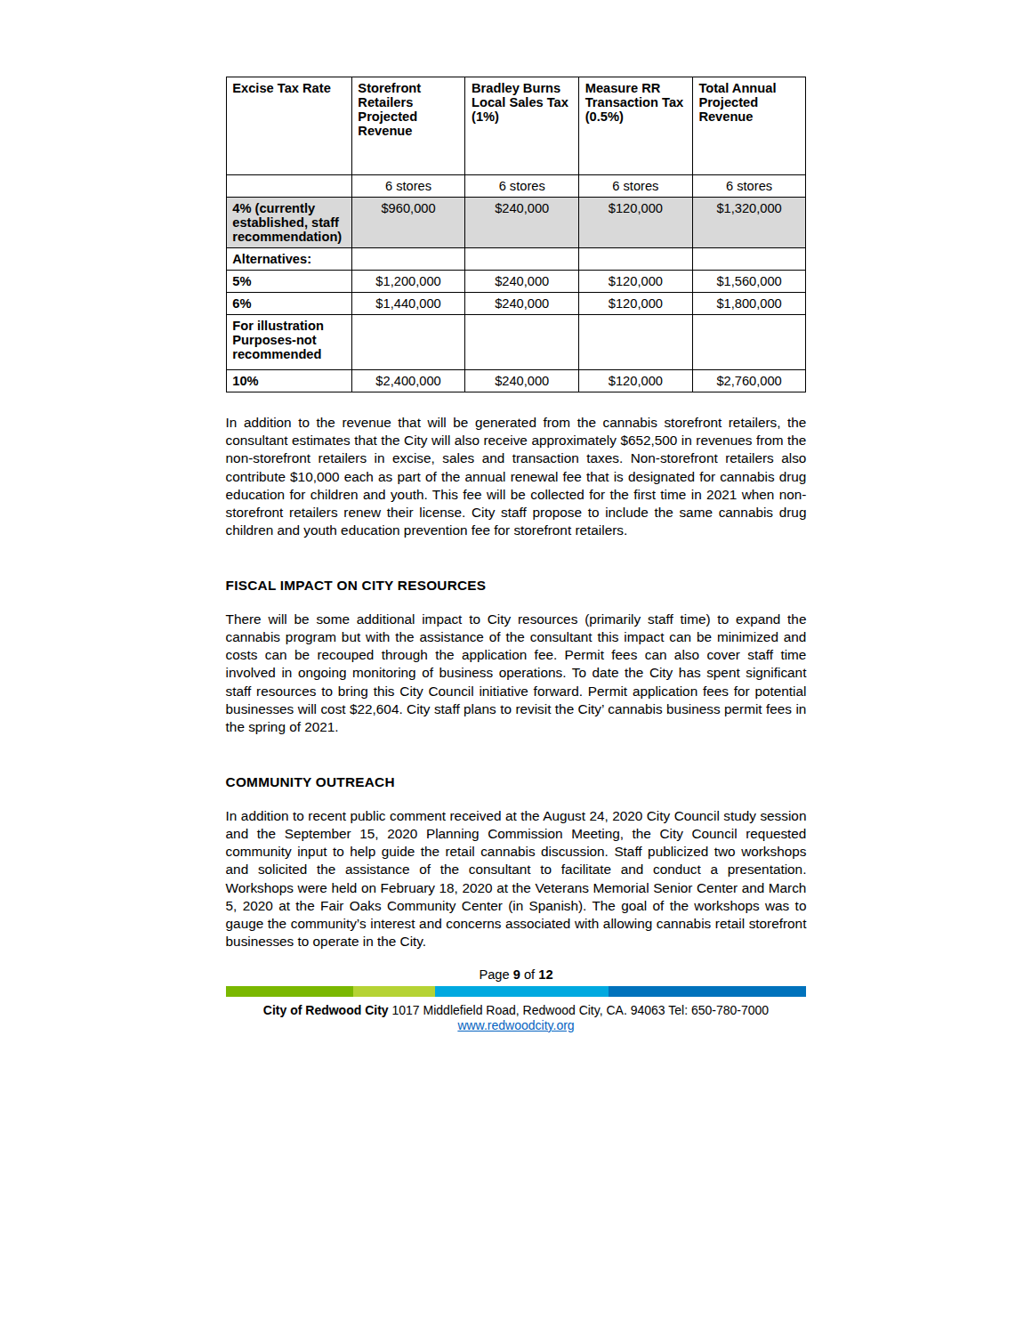| Excise Tax Rate | Storefront Retailers Projected Revenue | Bradley Burns Local Sales Tax (1%) | Measure RR Transaction Tax (0.5%) | Total Annual Projected Revenue |
| --- | --- | --- | --- | --- |
| | 6 stores | 6 stores | 6 stores | 6 stores |
| 4% (currently established, staff recommendation) | $960,000 | $240,000 | $120,000 | $1,320,000 |
| Alternatives: | | | | |
| 5% | $1,200,000 | $240,000 | $120,000 | $1,560,000 |
| 6% | $1,440,000 | $240,000 | $120,000 | $1,800,000 |
| For illustration Purposes-not recommended | | | | |
| 10% | $2,400,000 | $240,000 | $120,000 | $2,760,000 |
In addition to the revenue that will be generated from the cannabis storefront retailers, the consultant estimates that the City will also receive approximately $652,500 in revenues from the non-storefront retailers in excise, sales and transaction taxes. Non-storefront retailers also contribute $10,000 each as part of the annual renewal fee that is designated for cannabis drug education for children and youth. This fee will be collected for the first time in 2021 when non-storefront retailers renew their license. City staff propose to include the same cannabis drug children and youth education prevention fee for storefront retailers.
Fiscal Impact on City Resources
There will be some additional impact to City resources (primarily staff time) to expand the cannabis program but with the assistance of the consultant this impact can be minimized and costs can be recouped through the application fee. Permit fees can also cover staff time involved in ongoing monitoring of business operations. To date the City has spent significant staff resources to bring this City Council initiative forward. Permit application fees for potential businesses will cost $22,604. City staff plans to revisit the City’ cannabis business permit fees in the spring of 2021.
Community Outreach
In addition to recent public comment received at the August 24, 2020 City Council study session and the September 15, 2020 Planning Commission Meeting, the City Council requested community input to help guide the retail cannabis discussion. Staff publicized two workshops and solicited the assistance of the consultant to facilitate and conduct a presentation. Workshops were held on February 18, 2020 at the Veterans Memorial Senior Center and March 5, 2020 at the Fair Oaks Community Center (in Spanish). The goal of the workshops was to gauge the community’s interest and concerns associated with allowing cannabis retail storefront businesses to operate in the City.
Page 9 of 12
City of Redwood City 1017 Middlefield Road, Redwood City, CA. 94063 Tel: 650-780-7000 www.redwoodcity.org